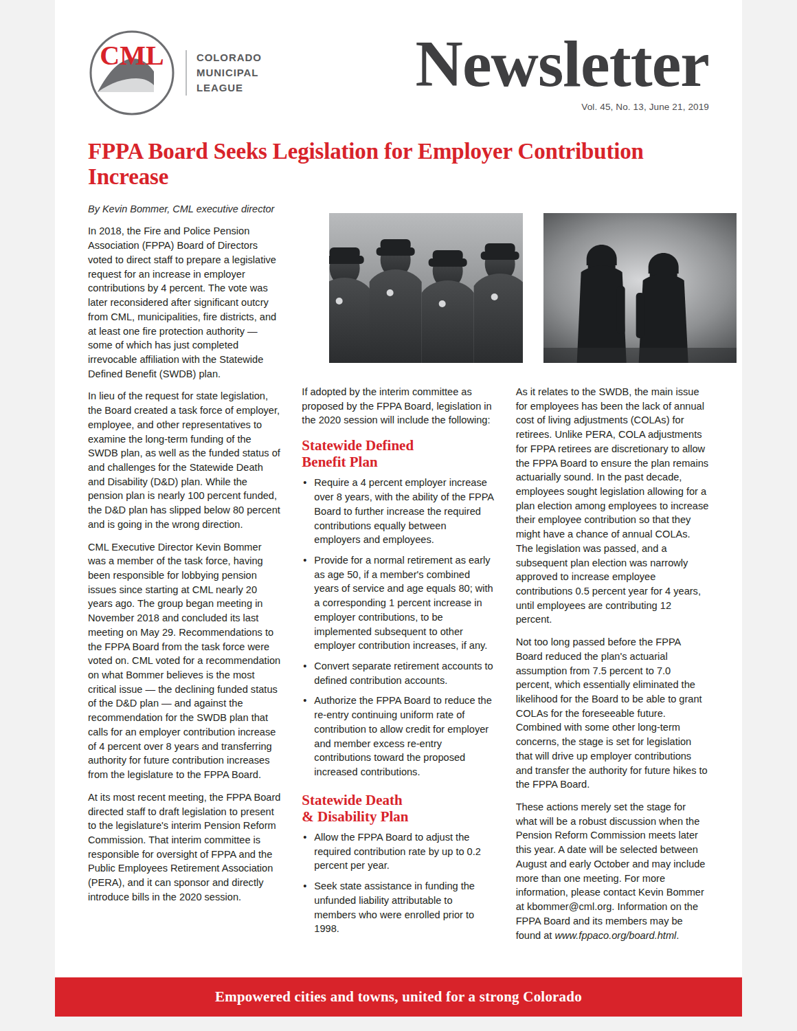CML
COLORADO
MUNICIPAL
LEAGUE
Newsletter
Vol. 45, No. 13, June 21, 2019
FPPA Board Seeks Legislation for Employer Contribution Increase
By Kevin Bommer, CML executive director
In 2018, the Fire and Police Pension Association (FPPA) Board of Directors voted to direct staff to prepare a legislative request for an increase in employer contributions by 4 percent. The vote was later reconsidered after significant outcry from CML, municipalities, fire districts, and at least one fire protection authority — some of which has just completed irrevocable affiliation with the Statewide Defined Benefit (SWDB) plan.
In lieu of the request for state legislation, the Board created a task force of employer, employee, and other representatives to examine the long-term funding of the SWDB plan, as well as the funded status of and challenges for the Statewide Death and Disability (D&D) plan. While the pension plan is nearly 100 percent funded, the D&D plan has slipped below 80 percent and is going in the wrong direction.
CML Executive Director Kevin Bommer was a member of the task force, having been responsible for lobbying pension issues since starting at CML nearly 20 years ago. The group began meeting in November 2018 and concluded its last meeting on May 29. Recommendations to the FPPA Board from the task force were voted on. CML voted for a recommendation on what Bommer believes is the most critical issue — the declining funded status of the D&D plan — and against the recommendation for the SWDB plan that calls for an employer contribution increase of 4 percent over 8 years and transferring authority for future contribution increases from the legislature to the FPPA Board.
At its most recent meeting, the FPPA Board directed staff to draft legislation to present to the legislature's interim Pension Reform Commission. That interim committee is responsible for oversight of FPPA and the Public Employees Retirement Association (PERA), and it can sponsor and directly introduce bills in the 2020 session.
If adopted by the interim committee as proposed by the FPPA Board, legislation in the 2020 session will include the following:
Statewide Defined
Benefit Plan
Require a 4 percent employer increase over 8 years, with the ability of the FPPA Board to further increase the required contributions equally between employers and employees.
Provide for a normal retirement as early as age 50, if a member's combined years of service and age equals 80; with a corresponding 1 percent increase in employer contributions, to be implemented subsequent to other employer contribution increases, if any.
Convert separate retirement accounts to defined contribution accounts.
Authorize the FPPA Board to reduce the re-entry continuing uniform rate of contribution to allow credit for employer and member excess re-entry contributions toward the proposed increased contributions.
Statewide Death
& Disability Plan
Allow the FPPA Board to adjust the required contribution rate by up to 0.2 percent per year.
Seek state assistance in funding the unfunded liability attributable to members who were enrolled prior to 1998.
As it relates to the SWDB, the main issue for employees has been the lack of annual cost of living adjustments (COLAs) for retirees. Unlike PERA, COLA adjustments for FPPA retirees are discretionary to allow the FPPA Board to ensure the plan remains actuarially sound. In the past decade, employees sought legislation allowing for a plan election among employees to increase their employee contribution so that they might have a chance of annual COLAs. The legislation was passed, and a subsequent plan election was narrowly approved to increase employee contributions 0.5 percent year for 4 years, until employees are contributing 12 percent.
Not too long passed before the FPPA Board reduced the plan's actuarial assumption from 7.5 percent to 7.0 percent, which essentially eliminated the likelihood for the Board to be able to grant COLAs for the foreseeable future. Combined with some other long-term concerns, the stage is set for legislation that will drive up employer contributions and transfer the authority for future hikes to the FPPA Board.
These actions merely set the stage for what will be a robust discussion when the Pension Reform Commission meets later this year. A date will be selected between August and early October and may include more than one meeting. For more information, please contact Kevin Bommer at kbommer@cml.org. Information on the FPPA Board and its members may be found at www.fppaco.org/board.html.
Empowered cities and towns, united for a strong Colorado